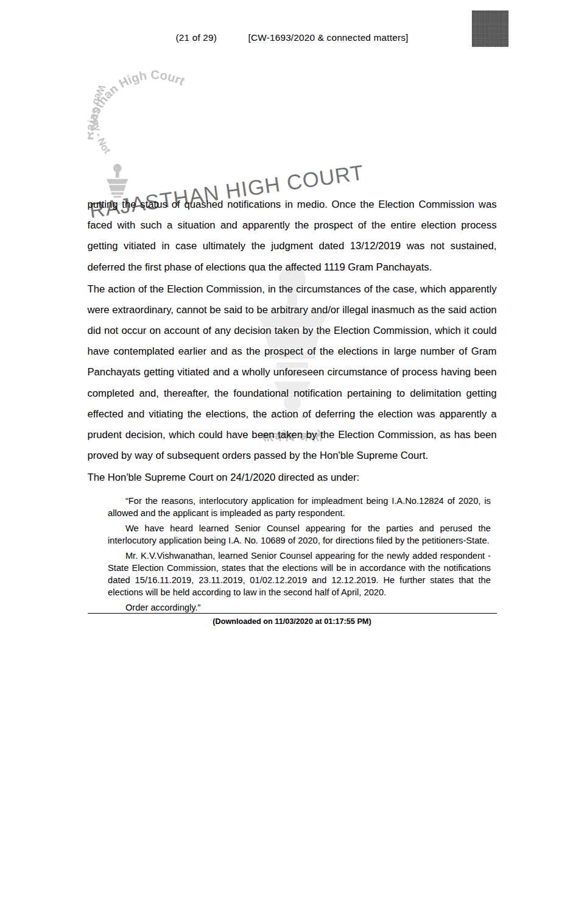(21 of 29) [CW-1693/2020 & connected matters]
Rajasthan High Court Web Copy - Not
सत्यमेव
RAJASTHAN HIGH COURT
• • • • • • • • • •
सत्यमेव जयते
putting the status of quashed notifications in medio. Once the Election Commission was faced with such a situation and apparently the prospect of the entire election process getting vitiated in case ultimately the judgment dated 13/12/2019 was not sustained, deferred the first phase of elections qua the affected 1119 Gram Panchayats.
The action of the Election Commission, in the circumstances of the case, which apparently were extraordinary, cannot be said to be arbitrary and/or illegal inasmuch as the said action did not occur on account of any decision taken by the Election Commission, which it could have contemplated earlier and as the prospect of the elections in large number of Gram Panchayats getting vitiated and a wholly unforeseen circumstance of process having been completed and, thereafter, the foundational notification pertaining to delimitation getting effected and vitiating the elections, the action of deferring the election was apparently a prudent decision, which could have been taken by the Election Commission, as has been proved by way of subsequent orders passed by the Hon'ble Supreme Court.
The Hon'ble Supreme Court on 24/1/2020 directed as under:
“For the reasons, interlocutory application for impleadment being I.A.No.12824 of 2020, is allowed and the applicant is impleaded as party respondent.
We have heard learned Senior Counsel appearing for the parties and perused the interlocutory application being I.A. No. 10689 of 2020, for directions filed by the petitioners-State.
Mr. K.V.Vishwanathan, learned Senior Counsel appearing for the newly added respondent -State Election Commission, states that the elections will be in accordance with the notifications dated 15/16.11.2019, 23.11.2019, 01/02.12.2019 and 12.12.2019. He further states that the elections will be held according to law in the second half of April, 2020.
Order accordingly.”
(Downloaded on 11/03/2020 at 01:17:55 PM)